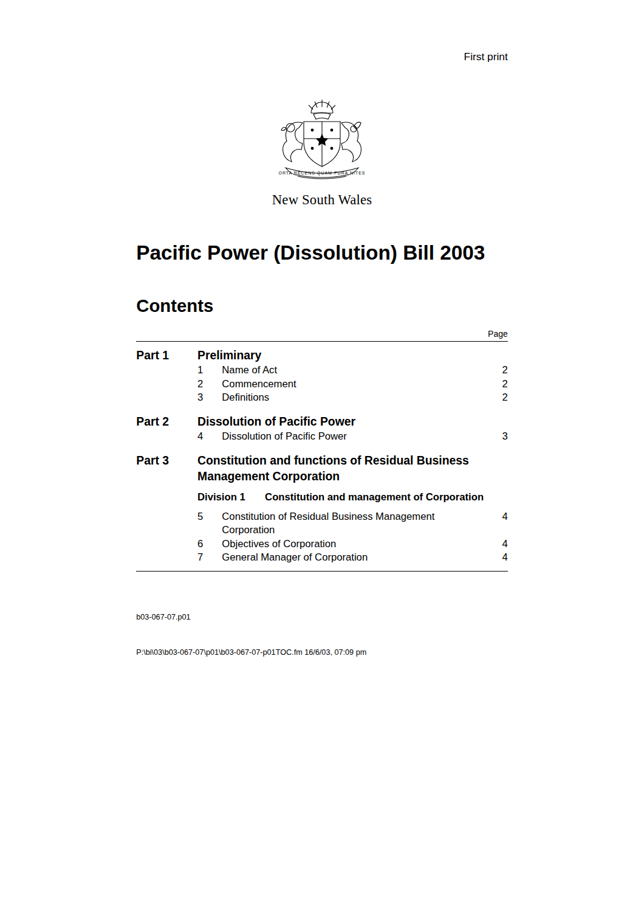First print
ORTA RECENS QUAM PURA NITES
New South Wales
Pacific Power (Dissolution) Bill 2003
Contents
Page
| Part 1 | Preliminary | |
| | 1 | Name of Act | 2 |
| | 2 | Commencement | 2 |
| | 3 | Definitions | 2 |
| Part 2 | Dissolution of Pacific Power | |
| | 4 | Dissolution of Pacific Power | 3 |
| Part 3 | Constitution and functions of Residual Business Management Corporation |
| | Division 1 Constitution and management of Corporation | |
| | 5 | Constitution of Residual Business Management Corporation | 4 |
| | 6 | Objectives of Corporation | 4 |
| | 7 | General Manager of Corporation | 4 |
b03-067-07.p01
P:\bi\03\b03-067-07\p01\b03-067-07-p01TOC.fm 16/6/03, 07:09 pm